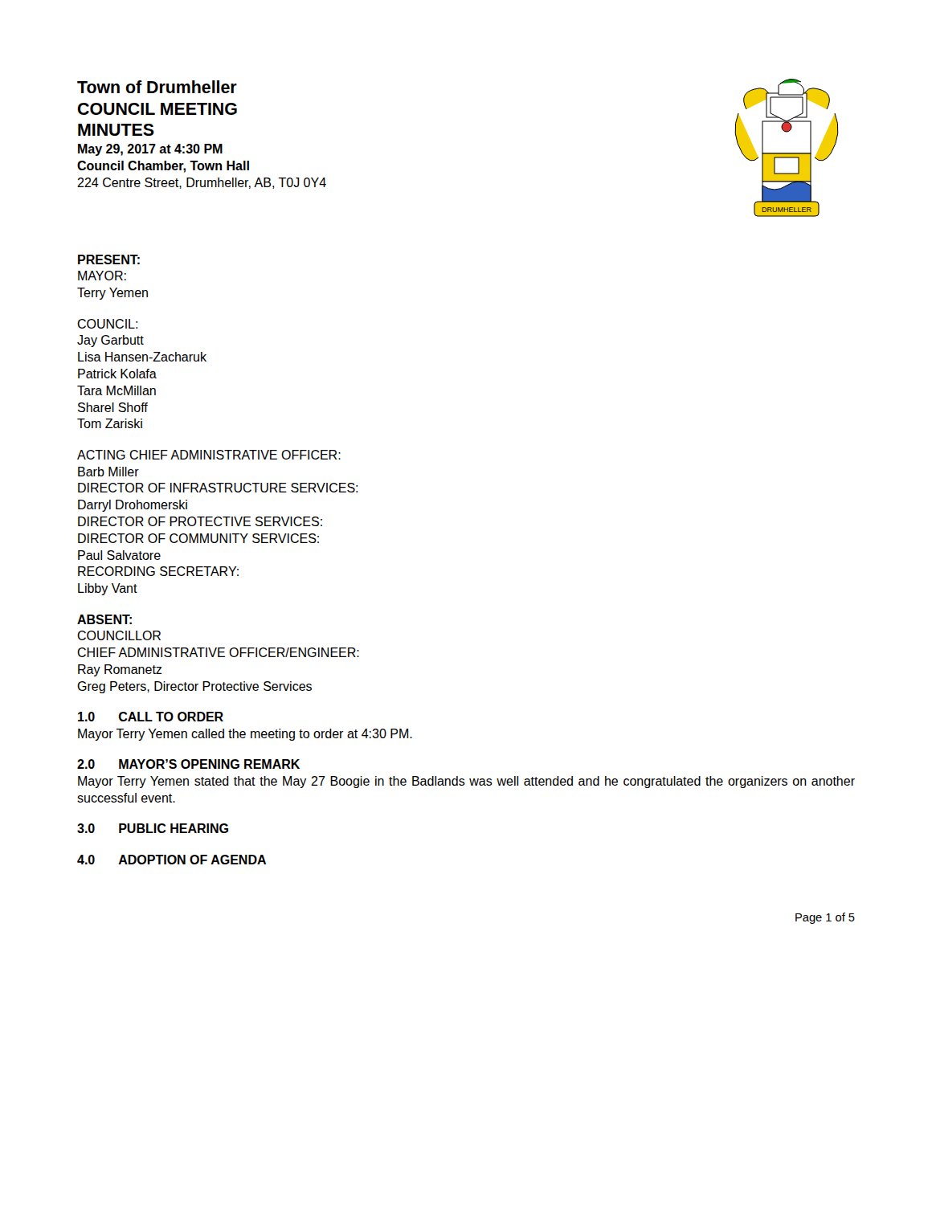Town of Drumheller
COUNCIL MEETING
MINUTES
May 29, 2017 at 4:30 PM
Council Chamber, Town Hall
224 Centre Street, Drumheller, AB, T0J 0Y4
PRESENT:
MAYOR:
Terry Yemen
COUNCIL:
Jay Garbutt
Lisa Hansen-Zacharuk
Patrick Kolafa
Tara McMillan
Sharel Shoff
Tom Zariski
ACTING CHIEF ADMINISTRATIVE OFFICER:
Barb Miller
DIRECTOR OF INFRASTRUCTURE SERVICES:
Darryl Drohomerski
DIRECTOR OF PROTECTIVE SERVICES:
DIRECTOR OF COMMUNITY SERVICES:
Paul Salvatore
RECORDING SECRETARY:
Libby Vant
ABSENT:
COUNCILLOR
CHIEF ADMINISTRATIVE OFFICER/ENGINEER:
Ray Romanetz
Greg Peters, Director Protective Services
1.0 CALL TO ORDER
Mayor Terry Yemen called the meeting to order at 4:30 PM.
2.0 MAYOR’S OPENING REMARK
Mayor Terry Yemen stated that the May 27 Boogie in the Badlands was well attended and he congratulated the organizers on another successful event.
3.0 PUBLIC HEARING
4.0 ADOPTION OF AGENDA
Page 1 of 5